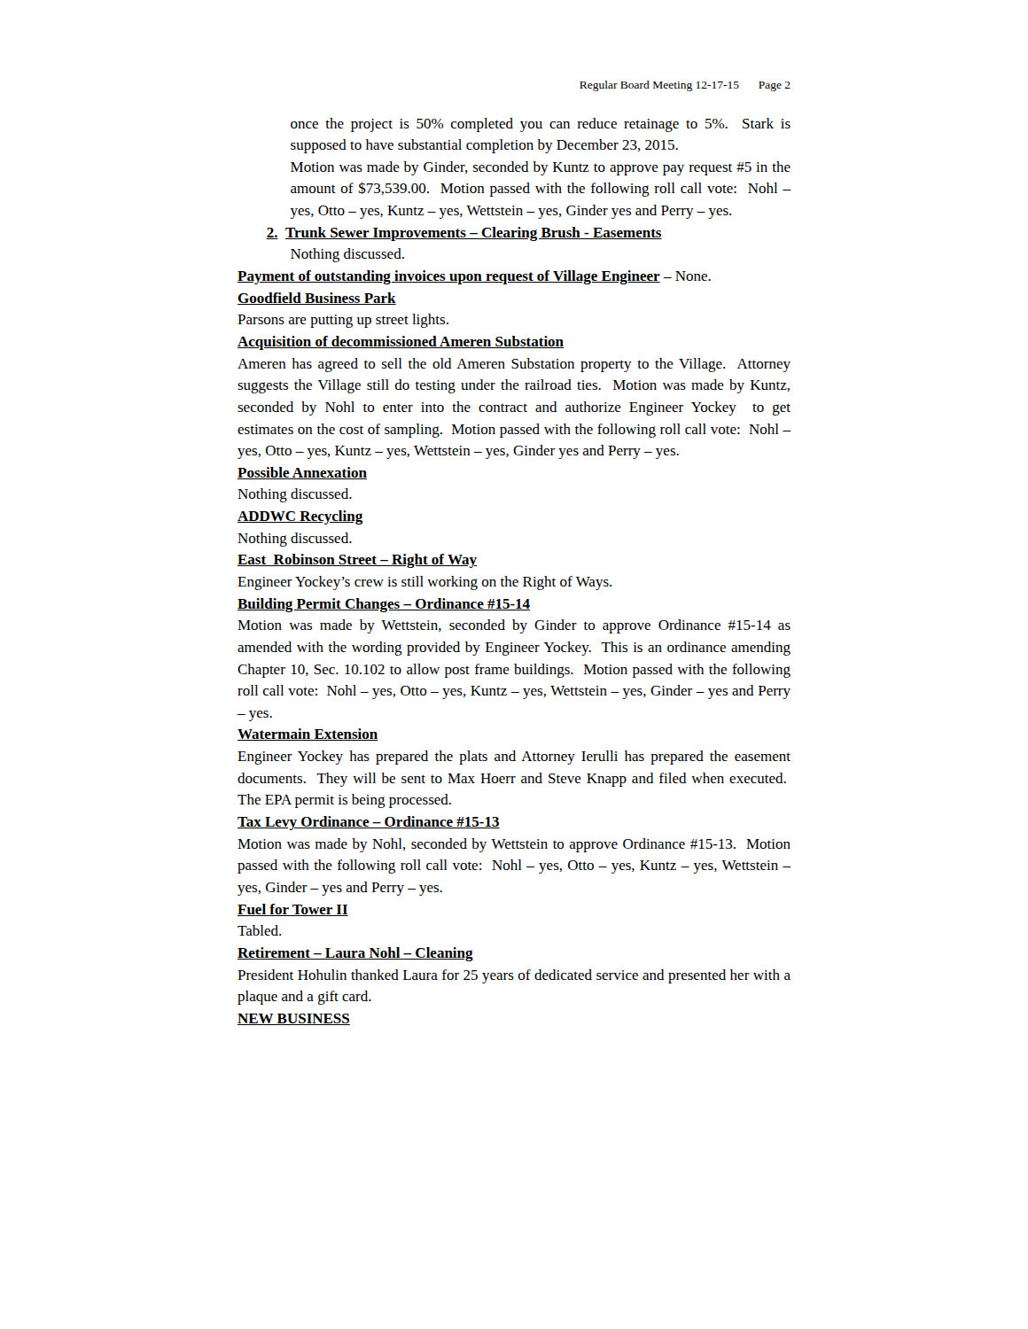Regular Board Meeting 12-17-15 Page 2
once the project is 50% completed you can reduce retainage to 5%. Stark is supposed to have substantial completion by December 23, 2015.
Motion was made by Ginder, seconded by Kuntz to approve pay request #5 in the amount of $73,539.00. Motion passed with the following roll call vote: Nohl – yes, Otto – yes, Kuntz – yes, Wettstein – yes, Ginder yes and Perry – yes.
2. Trunk Sewer Improvements – Clearing Brush - Easements
Nothing discussed.
Payment of outstanding invoices upon request of Village Engineer – None.
Goodfield Business Park
Parsons are putting up street lights.
Acquisition of decommissioned Ameren Substation
Ameren has agreed to sell the old Ameren Substation property to the Village. Attorney suggests the Village still do testing under the railroad ties. Motion was made by Kuntz, seconded by Nohl to enter into the contract and authorize Engineer Yockey to get estimates on the cost of sampling. Motion passed with the following roll call vote: Nohl – yes, Otto – yes, Kuntz – yes, Wettstein – yes, Ginder yes and Perry – yes.
Possible Annexation
Nothing discussed.
ADDWC Recycling
Nothing discussed.
East Robinson Street – Right of Way
Engineer Yockey’s crew is still working on the Right of Ways.
Building Permit Changes – Ordinance #15-14
Motion was made by Wettstein, seconded by Ginder to approve Ordinance #15-14 as amended with the wording provided by Engineer Yockey. This is an ordinance amending Chapter 10, Sec. 10.102 to allow post frame buildings. Motion passed with the following roll call vote: Nohl – yes, Otto – yes, Kuntz – yes, Wettstein – yes, Ginder – yes and Perry – yes.
Watermain Extension
Engineer Yockey has prepared the plats and Attorney Ierulli has prepared the easement documents. They will be sent to Max Hoerr and Steve Knapp and filed when executed. The EPA permit is being processed.
Tax Levy Ordinance – Ordinance #15-13
Motion was made by Nohl, seconded by Wettstein to approve Ordinance #15-13. Motion passed with the following roll call vote: Nohl – yes, Otto – yes, Kuntz – yes, Wettstein – yes, Ginder – yes and Perry – yes.
Fuel for Tower II
Tabled.
Retirement – Laura Nohl – Cleaning
President Hohulin thanked Laura for 25 years of dedicated service and presented her with a plaque and a gift card.
NEW BUSINESS